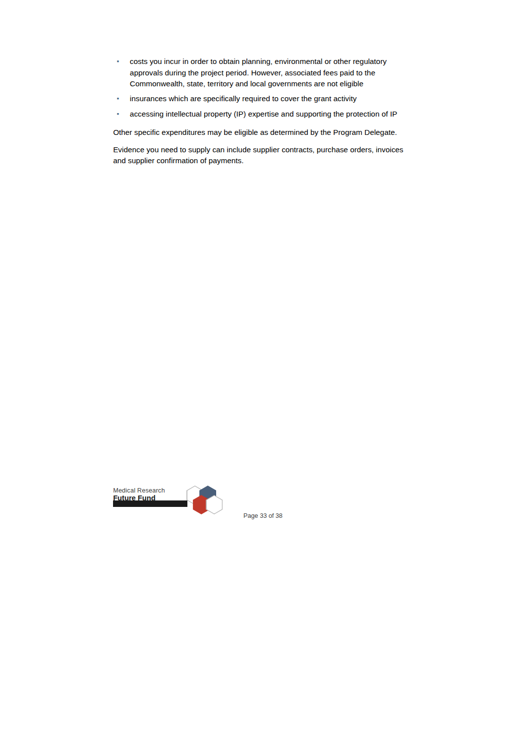costs you incur in order to obtain planning, environmental or other regulatory approvals during the project period. However, associated fees paid to the Commonwealth, state, territory and local governments are not eligible
insurances which are specifically required to cover the grant activity
accessing intellectual property (IP) expertise and supporting the protection of IP
Other specific expenditures may be eligible as determined by the Program Delegate.
Evidence you need to supply can include supplier contracts, purchase orders, invoices and supplier confirmation of payments.
Medical Research
Future Fund
Page 33 of 38